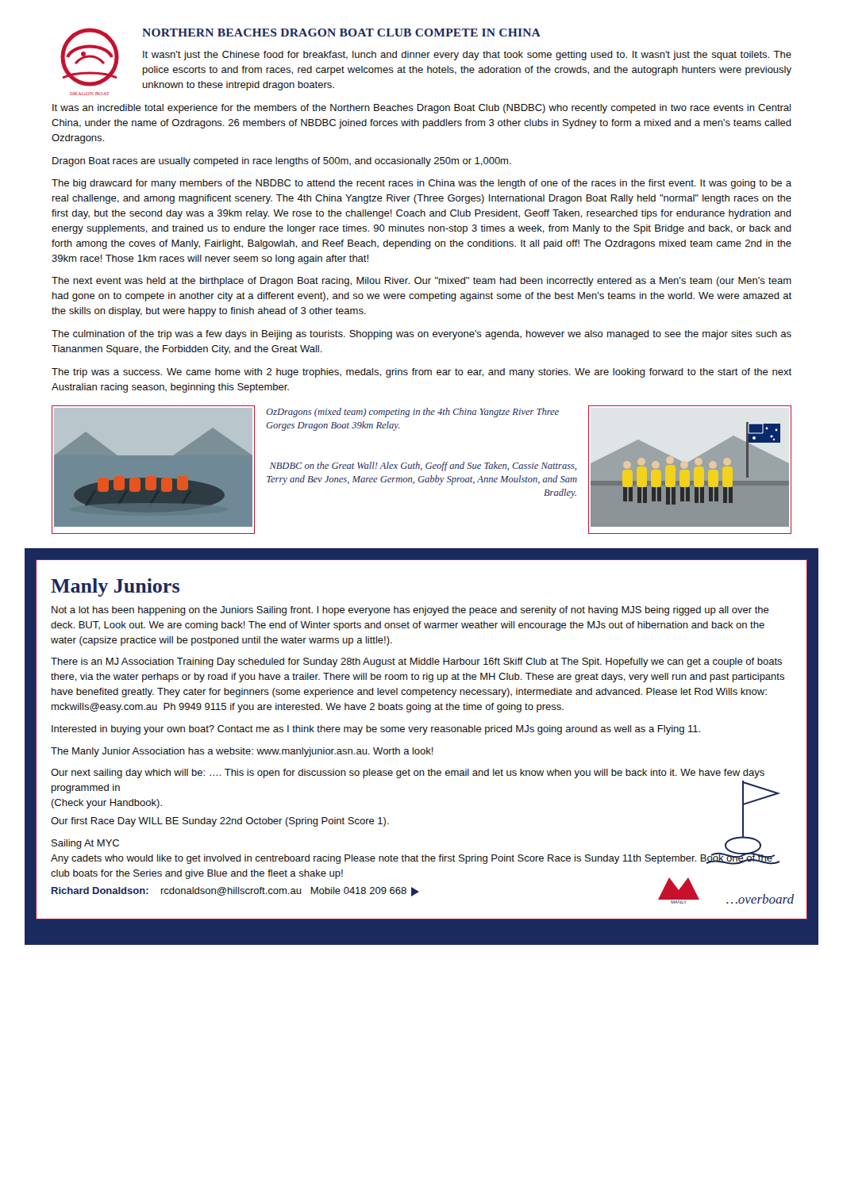DRAGON BOAT
Northern Beaches Dragon Boat Club Compete in China
It wasn't just the Chinese food for breakfast, lunch and dinner every day that took some getting used to. It wasn't just the squat toilets. The police escorts to and from races, red carpet welcomes at the hotels, the adoration of the crowds, and the autograph hunters were previously unknown to these intrepid dragon boaters.
It was an incredible total experience for the members of the Northern Beaches Dragon Boat Club (NBDBC) who recently competed in two race events in Central China, under the name of Ozdragons. 26 members of NBDBC joined forces with paddlers from 3 other clubs in Sydney to form a mixed and a men's teams called Ozdragons.
Dragon Boat races are usually competed in race lengths of 500m, and occasionally 250m or 1,000m.
The big drawcard for many members of the NBDBC to attend the recent races in China was the length of one of the races in the first event. It was going to be a real challenge, and among magnificent scenery. The 4th China Yangtze River (Three Gorges) International Dragon Boat Rally held "normal" length races on the first day, but the second day was a 39km relay. We rose to the challenge! Coach and Club President, Geoff Taken, researched tips for endurance hydration and energy supplements, and trained us to endure the longer race times. 90 minutes non-stop 3 times a week, from Manly to the Spit Bridge and back, or back and forth among the coves of Manly, Fairlight, Balgowlah, and Reef Beach, depending on the conditions. It all paid off! The Ozdragons mixed team came 2nd in the 39km race! Those 1km races will never seem so long again after that!
The next event was held at the birthplace of Dragon Boat racing, Milou River. Our "mixed" team had been incorrectly entered as a Men's team (our Men's team had gone on to compete in another city at a different event), and so we were competing against some of the best Men's teams in the world. We were amazed at the skills on display, but were happy to finish ahead of 3 other teams.
The culmination of the trip was a few days in Beijing as tourists. Shopping was on everyone's agenda, however we also managed to see the major sites such as Tiananmen Square, the Forbidden City, and the Great Wall.
The trip was a success. We came home with 2 huge trophies, medals, grins from ear to ear, and many stories. We are looking forward to the start of the next Australian racing season, beginning this September.
OzDragons (mixed team) competing in the 4th China Yangtze River Three Gorges Dragon Boat 39km Relay.
NBDBC on the Great Wall! Alex Guth, Geoff and Sue Taken, Cassie Nattrass, Terry and Bev Jones, Maree Germon, Gabby Sproat, Anne Moulston, and Sam Bradley.
Manly Juniors
Not a lot has been happening on the Juniors Sailing front. I hope everyone has enjoyed the peace and serenity of not having MJS being rigged up all over the deck. BUT, Look out. We are coming back! The end of Winter sports and onset of warmer weather will encourage the MJs out of hibernation and back on the water (capsize practice will be postponed until the water warms up a little!).
There is an MJ Association Training Day scheduled for Sunday 28th August at Middle Harbour 16ft Skiff Club at The Spit. Hopefully we can get a couple of boats there, via the water perhaps or by road if you have a trailer. There will be room to rig up at the MH Club. These are great days, very well run and past participants have benefited greatly. They cater for beginners (some experience and level competency necessary), intermediate and advanced. Please let Rod Wills know: mckwills@easy.com.au Ph 9949 9115 if you are interested. We have 2 boats going at the time of going to press.
Interested in buying your own boat? Contact me as I think there may be some very reasonable priced MJs going around as well as a Flying 11.
The Manly Junior Association has a website: www.manlyjunior.asn.au. Worth a look!
Our next sailing day which will be: …. This is open for discussion so please get on the email and let us know when you will be back into it. We have few days programmed in
(Check your Handbook).
Our first Race Day WILL BE Sunday 22nd October (Spring Point Score 1).
Sailing At MYC
Any cadets who would like to get involved in centreboard racing Please note that the first Spring Point Score Race is Sunday 11th September. Book one of the club boats for the Series and give Blue and the fleet a shake up!
Richard Donaldson: rcdonaldson@hillscroft.com.au Mobile 0418 209 668
MANLY JUNIOR …overboard